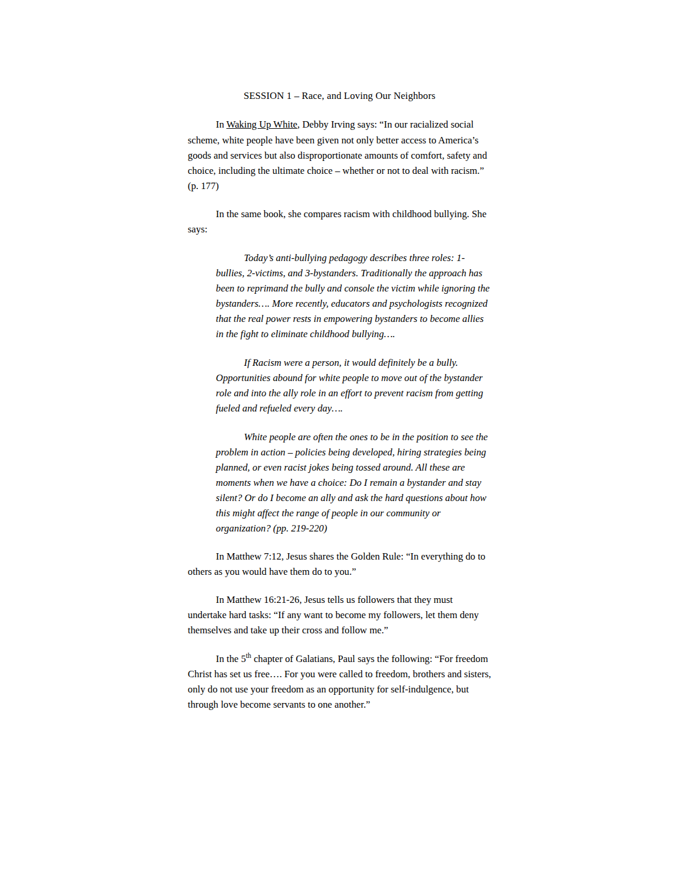SESSION 1 – Race, and Loving Our Neighbors
In Waking Up White, Debby Irving says: “In our racialized social scheme, white people have been given not only better access to America’s goods and services but also disproportionate amounts of comfort, safety and choice, including the ultimate choice – whether or not to deal with racism.” (p. 177)
In the same book, she compares racism with childhood bullying. She says:
Today’s anti-bullying pedagogy describes three roles: 1-bullies, 2-victims, and 3-bystanders. Traditionally the approach has been to reprimand the bully and console the victim while ignoring the bystanders…. More recently, educators and psychologists recognized that the real power rests in empowering bystanders to become allies in the fight to eliminate childhood bullying….
If Racism were a person, it would definitely be a bully. Opportunities abound for white people to move out of the bystander role and into the ally role in an effort to prevent racism from getting fueled and refueled every day….
White people are often the ones to be in the position to see the problem in action – policies being developed, hiring strategies being planned, or even racist jokes being tossed around. All these are moments when we have a choice: Do I remain a bystander and stay silent? Or do I become an ally and ask the hard questions about how this might affect the range of people in our community or organization? (pp. 219-220)
In Matthew 7:12, Jesus shares the Golden Rule: “In everything do to others as you would have them do to you.”
In Matthew 16:21-26, Jesus tells us followers that they must undertake hard tasks: “If any want to become my followers, let them deny themselves and take up their cross and follow me.”
In the 5th chapter of Galatians, Paul says the following: “For freedom Christ has set us free…. For you were called to freedom, brothers and sisters, only do not use your freedom as an opportunity for self-indulgence, but through love become servants to one another.”